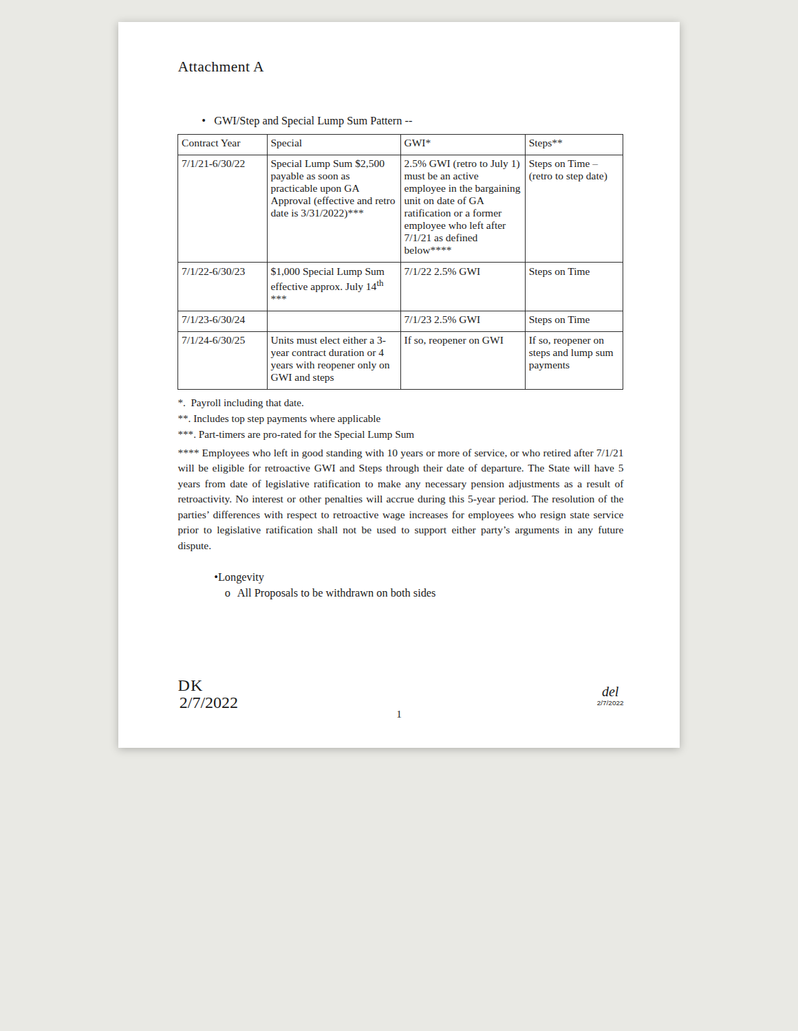Attachment A
•GWI/Step and Special Lump Sum Pattern --
| Contract Year | Special | GWI* | Steps** |
| --- | --- | --- | --- |
| 7/1/21-6/30/22 | Special Lump Sum $2,500 payable as soon as practicable upon GA Approval (effective and retro date is 3/31/2022)*** | 2.5% GWI (retro to July 1) must be an active employee in the bargaining unit on date of GA ratification or a former employee who left after 7/1/21 as defined below**** | Steps on Time – (retro to step date) |
| 7/1/22-6/30/23 | $1,000 Special Lump Sum effective approx. July 14 th *** | 7/1/22 2.5% GWI | Steps on Time |
| 7/1/23-6/30/24 | | 7/1/23 2.5% GWI | Steps on Time |
| 7/1/24-6/30/25 | Units must elect either a 3-year contract duration or 4 years with reopener only on GWI and steps | If so, reopener on GWI | If so, reopener on steps and lump sum payments |
*. Payroll including that date.
**. Includes top step payments where applicable
***. Part-timers are pro-rated for the Special Lump Sum
**** Employees who left in good standing with 10 years or more of service, or who retired after 7/1/21 will be eligible for retroactive GWI and Steps through their date of departure. The State will have 5 years from date of legislative ratification to make any necessary pension adjustments as a result of retroactivity. No interest or other penalties will accrue during this 5-year period. The resolution of the parties’ differences with respect to retroactive wage increases for employees who resign state service prior to legislative ratification shall not be used to support either party’s arguments in any future dispute.
•Longevity
o All Proposals to be withdrawn on both sides
DK 2/7/2022
del 2/7/2022
1